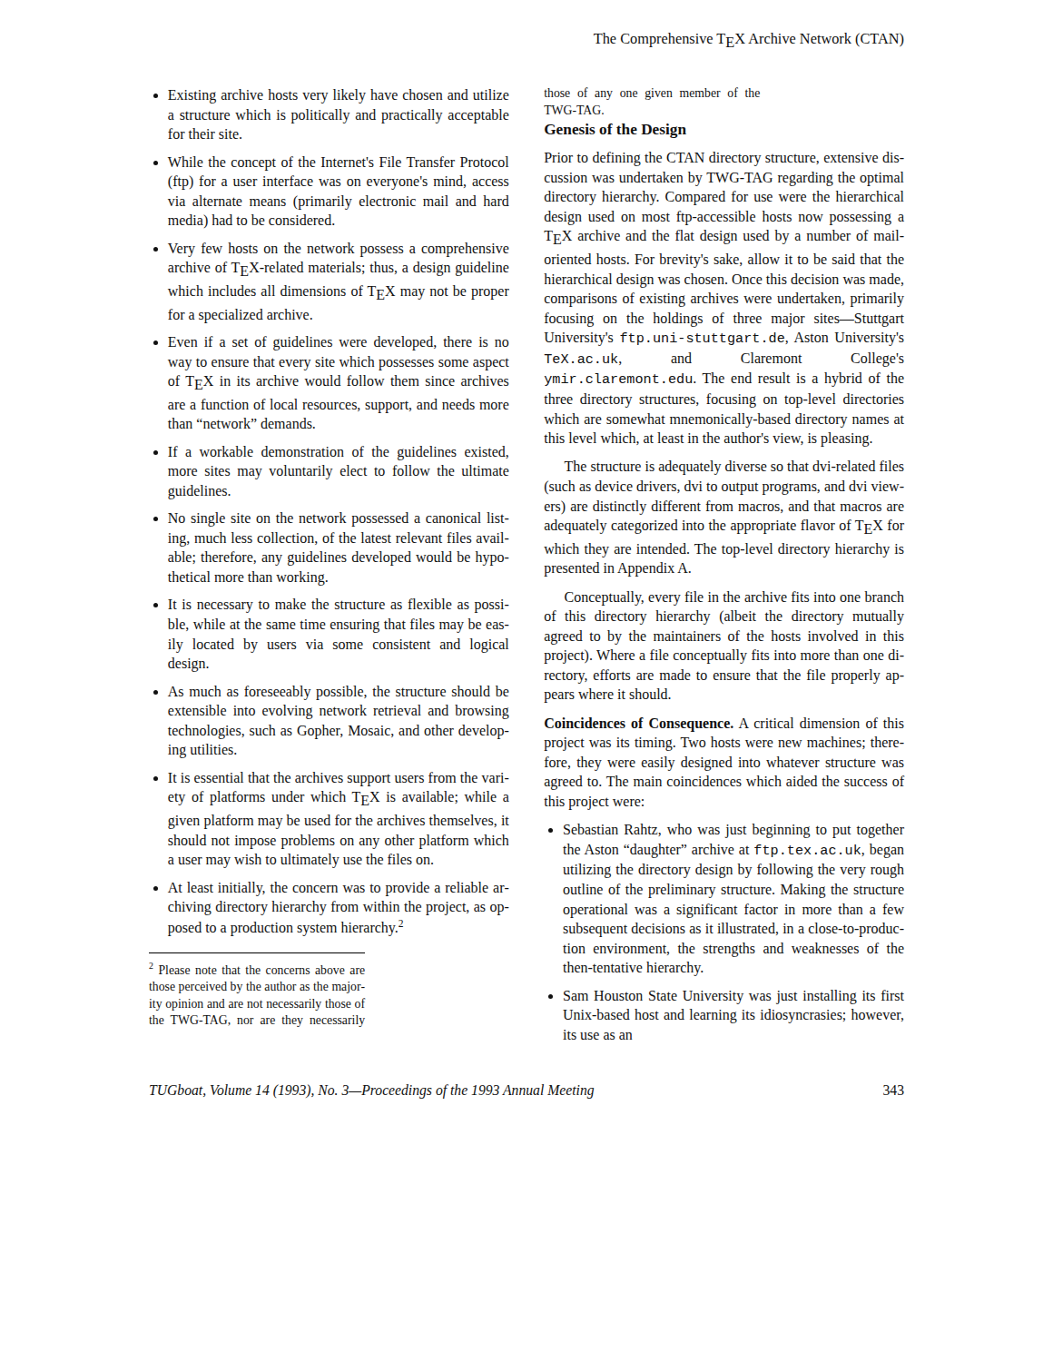The Comprehensive TEX Archive Network (CTAN)
Existing archive hosts very likely have chosen and utilize a structure which is politically and practically acceptable for their site.
While the concept of the Internet's File Transfer Protocol (ftp) for a user interface was on everyone's mind, access via alternate means (primarily electronic mail and hard media) had to be considered.
Very few hosts on the network possess a comprehensive archive of TEX-related materials; thus, a design guideline which includes all dimensions of TEX may not be proper for a specialized archive.
Even if a set of guidelines were developed, there is no way to ensure that every site which possesses some aspect of TEX in its archive would follow them since archives are a function of local resources, support, and needs more than “network” demands.
If a workable demonstration of the guidelines existed, more sites may voluntarily elect to follow the ultimate guidelines.
No single site on the network possessed a canonical listing, much less collection, of the latest relevant files available; therefore, any guidelines developed would be hypothetical more than working.
It is necessary to make the structure as flexible as possible, while at the same time ensuring that files may be easily located by users via some consistent and logical design.
As much as foreseeably possible, the structure should be extensible into evolving network retrieval and browsing technologies, such as Gopher, Mosaic, and other developing utilities.
It is essential that the archives support users from the variety of platforms under which TEX is available; while a given platform may be used for the archives themselves, it should not impose problems on any other platform which a user may wish to ultimately use the files on.
At least initially, the concern was to provide a reliable archiving directory hierarchy from within the project, as opposed to a production system hierarchy.2
2 Please note that the concerns above are those perceived by the author as the majority opinion and are not necessarily those of the TWG-TAG, nor are they necessarily those of any one given member of the TWG-TAG.
Genesis of the Design
Prior to defining the CTAN directory structure, extensive discussion was undertaken by TWG-TAG regarding the optimal directory hierarchy. Compared for use were the hierarchical design used on most ftp-accessible hosts now possessing a TEX archive and the flat design used by a number of mail-oriented hosts. For brevity's sake, allow it to be said that the hierarchical design was chosen. Once this decision was made, comparisons of existing archives were undertaken, primarily focusing on the holdings of three major sites—Stuttgart University's ftp.uni-stuttgart.de, Aston University's TeX.ac.uk, and Claremont College's ymir.claremont.edu. The end result is a hybrid of the three directory structures, focusing on top-level directories which are somewhat mnemonically-based directory names at this level which, at least in the author's view, is pleasing.
The structure is adequately diverse so that dvi-related files (such as device drivers, dvi to output programs, and dvi viewers) are distinctly different from macros, and that macros are adequately categorized into the appropriate flavor of TEX for which they are intended. The top-level directory hierarchy is presented in Appendix A.
Conceptually, every file in the archive fits into one branch of this directory hierarchy (albeit the directory mutually agreed to by the maintainers of the hosts involved in this project). Where a file conceptually fits into more than one directory, efforts are made to ensure that the file properly appears where it should.
Coincidences of Consequence. A critical dimension of this project was its timing. Two hosts were new machines; therefore, they were easily designed into whatever structure was agreed to. The main coincidences which aided the success of this project were:
Sebastian Rahtz, who was just beginning to put together the Aston “daughter” archive at ftp.tex.ac.uk, began utilizing the directory design by following the very rough outline of the preliminary structure. Making the structure operational was a significant factor in more than a few subsequent decisions as it illustrated, in a close-to-production environment, the strengths and weaknesses of the then-tentative hierarchy.
Sam Houston State University was just installing its first Unix-based host and learning its idiosyncrasies; however, its use as an
TUGboat, Volume 14 (1993), No. 3—Proceedings of the 1993 Annual Meeting 343